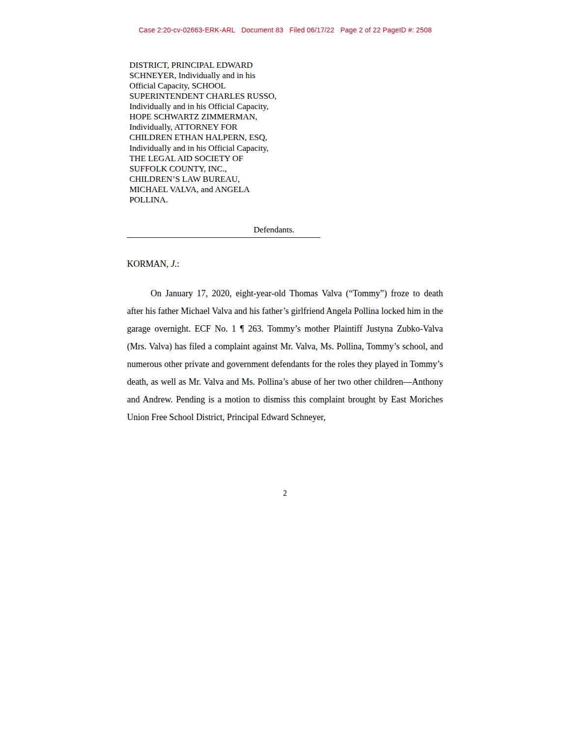Case 2:20-cv-02663-ERK-ARL Document 83 Filed 06/17/22 Page 2 of 22 PageID #: 2508
DISTRICT, PRINCIPAL EDWARD
SCHNEYER, Individually and in his
Official Capacity, SCHOOL
SUPERINTENDENT CHARLES RUSSO,
Individually and in his Official Capacity,
HOPE SCHWARTZ ZIMMERMAN,
Individually, ATTORNEY FOR
CHILDREN ETHAN HALPERN, ESQ,
Individually and in his Official Capacity,
THE LEGAL AID SOCIETY OF
SUFFOLK COUNTY, INC.,
CHILDREN’S LAW BUREAU,
MICHAEL VALVA, and ANGELA
POLLINA.
Defendants.
KORMAN, J.:
On January 17, 2020, eight-year-old Thomas Valva (“Tommy”) froze to death after his father Michael Valva and his father’s girlfriend Angela Pollina locked him in the garage overnight. ECF No. 1 ¶ 263. Tommy’s mother Plaintiff Justyna Zubko-Valva (Mrs. Valva) has filed a complaint against Mr. Valva, Ms. Pollina, Tommy’s school, and numerous other private and government defendants for the roles they played in Tommy’s death, as well as Mr. Valva and Ms. Pollina’s abuse of her two other children—Anthony and Andrew. Pending is a motion to dismiss this complaint brought by East Moriches Union Free School District, Principal Edward Schneyer,
2